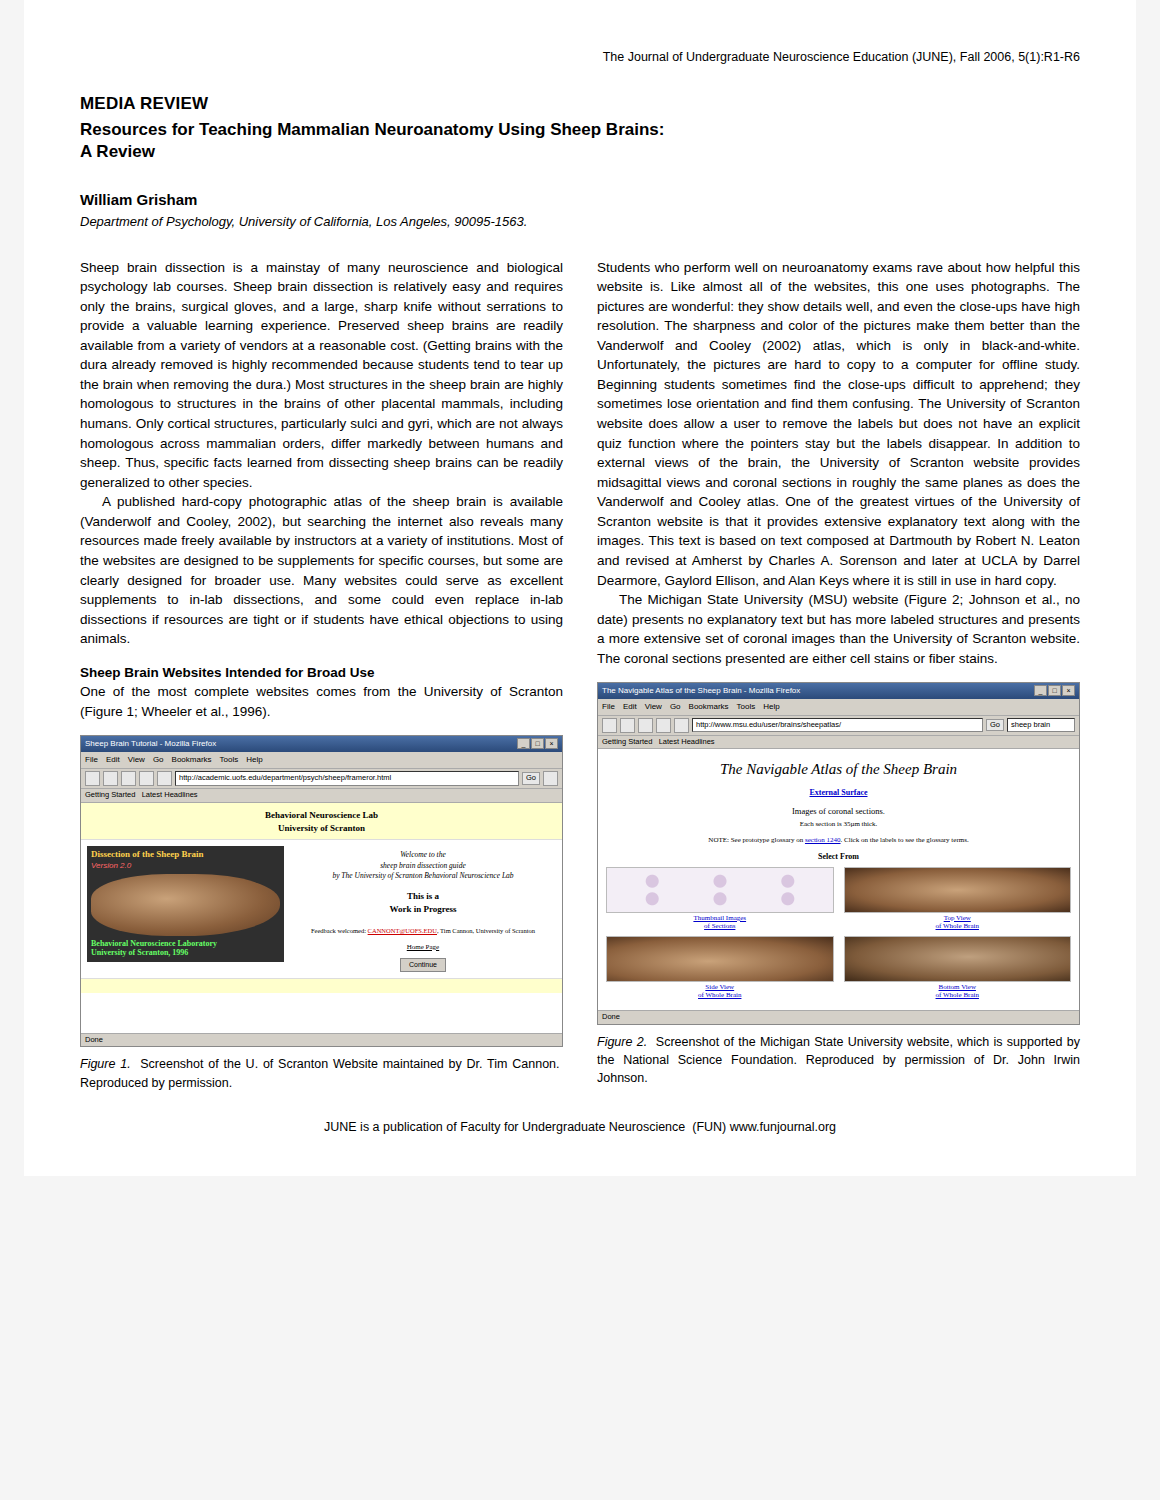The Journal of Undergraduate Neuroscience Education (JUNE), Fall 2006, 5(1):R1-R6
MEDIA REVIEW
Resources for Teaching Mammalian Neuroanatomy Using Sheep Brains:
A Review
William Grisham
Department of Psychology, University of California, Los Angeles, 90095-1563.
Sheep brain dissection is a mainstay of many neuroscience and biological psychology lab courses. Sheep brain dissection is relatively easy and requires only the brains, surgical gloves, and a large, sharp knife without serrations to provide a valuable learning experience. Preserved sheep brains are readily available from a variety of vendors at a reasonable cost. (Getting brains with the dura already removed is highly recommended because students tend to tear up the brain when removing the dura.) Most structures in the sheep brain are highly homologous to structures in the brains of other placental mammals, including humans. Only cortical structures, particularly sulci and gyri, which are not always homologous across mammalian orders, differ markedly between humans and sheep. Thus, specific facts learned from dissecting sheep brains can be readily generalized to other species.
A published hard-copy photographic atlas of the sheep brain is available (Vanderwolf and Cooley, 2002), but searching the internet also reveals many resources made freely available by instructors at a variety of institutions. Most of the websites are designed to be supplements for specific courses, but some are clearly designed for broader use. Many websites could serve as excellent supplements to in-lab dissections, and some could even replace in-lab dissections if resources are tight or if students have ethical objections to using animals.
Sheep Brain Websites Intended for Broad Use
One of the most complete websites comes from the University of Scranton (Figure 1; Wheeler et al., 1996).
Sheep Brain Tutorial - Mozilla Firefox _□×
File Edit View Go Bookmarks Tools Help
http://academic.uofs.edu/department/psych/sheep/frameror.html Go
Getting Started Latest Headlines
Behavioral Neuroscience Lab
University of Scranton
Dissection of the Sheep Brain
Version 2.0
Behavioral Neuroscience Laboratory
University of Scranton, 1996
Welcome to the
sheep brain dissection guide
by The University of Scranton Behavioral Neuroscience Lab
This is a
Work in Progress
Feedback welcomed: CANNONT@UOFS.EDU, Tim Cannon, University of Scranton
Home Page
Continue
Done
Figure 1. Screenshot of the U. of Scranton Website maintained by Dr. Tim Cannon. Reproduced by permission.
Students who perform well on neuroanatomy exams rave about how helpful this website is. Like almost all of the websites, this one uses photographs. The pictures are wonderful: they show details well, and even the close-ups have high resolution. The sharpness and color of the pictures make them better than the Vanderwolf and Cooley (2002) atlas, which is only in black-and-white. Unfortunately, the pictures are hard to copy to a computer for offline study. Beginning students sometimes find the close-ups difficult to apprehend; they sometimes lose orientation and find them confusing. The University of Scranton website does allow a user to remove the labels but does not have an explicit quiz function where the pointers stay but the labels disappear. In addition to external views of the brain, the University of Scranton website provides midsagittal views and coronal sections in roughly the same planes as does the Vanderwolf and Cooley atlas. One of the greatest virtues of the University of Scranton website is that it provides extensive explanatory text along with the images. This text is based on text composed at Dartmouth by Robert N. Leaton and revised at Amherst by Charles A. Sorenson and later at UCLA by Darrel Dearmore, Gaylord Ellison, and Alan Keys where it is still in use in hard copy.
The Michigan State University (MSU) website (Figure 2; Johnson et al., no date) presents no explanatory text but has more labeled structures and presents a more extensive set of coronal images than the University of Scranton website. The coronal sections presented are either cell stains or fiber stains.
The Navigable Atlas of the Sheep Brain - Mozilla Firefox _□×
File Edit View Go Bookmarks Tools Help
http://www.msu.edu/user/brains/sheepatlas/ Go sheep brain
Getting Started Latest Headlines
The Navigable Atlas of the Sheep Brain
External Surface
Images of coronal sections.
Each section is 35µm thick.
NOTE: See prototype glossary on section 1240. Click on the labels to see the glossary terms.
Select From
Thumbnail Images
of Sections
Top View
of Whole Brain
Side View
of Whole Brain
Bottom View
of Whole Brain
Done
Figure 2. Screenshot of the Michigan State University website, which is supported by the National Science Foundation. Reproduced by permission of Dr. John Irwin Johnson.
JUNE is a publication of Faculty for Undergraduate Neuroscience (FUN) www.funjournal.org